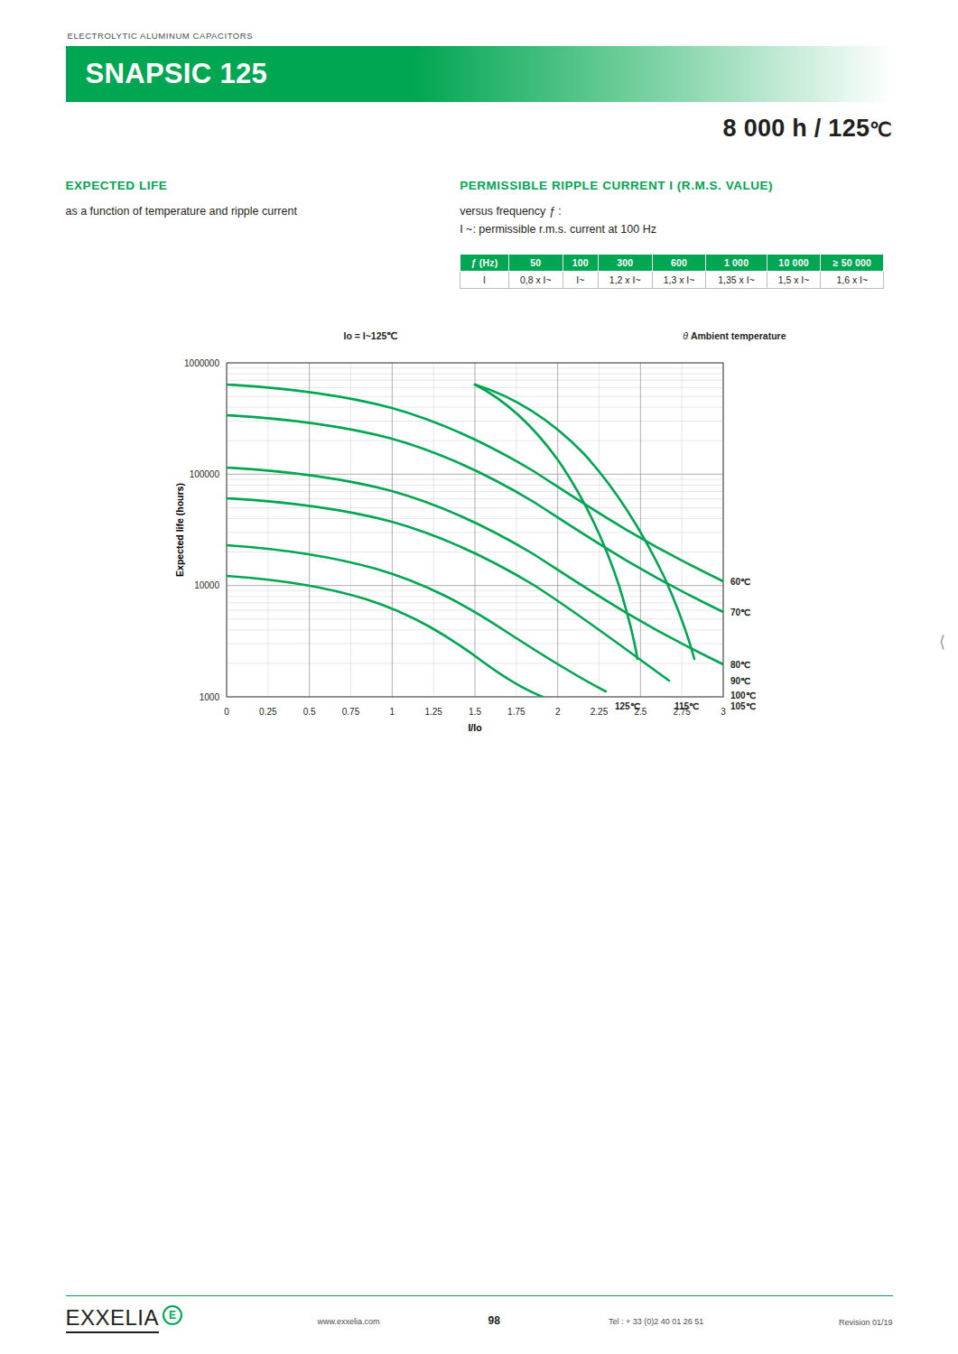Electrolytic aluminum capacitors
SNAPSIC 125
8 000 h / 125℃
Expected life
as a function of temperature and ripple current
Permissible ripple current I (R.M.S. value)
versus frequency ƒ :
I ~: permissible r.m.s. current at 100 Hz
| ƒ (Hz) | 50 | 100 | 300 | 600 | 1 000 | 10 000 | ≥ 50 000 |
| --- | --- | --- | --- | --- | --- | --- | --- |
| I | 0,8 x I~ | I~ | 1,2 x I~ | 1,3 x I~ | 1,35 x I~ | 1,5 x I~ | 1,6 x I~ |
Io = I~125℃ θ Ambient temperature
60℃ 70℃ 80℃ 90℃ 100℃ 105℃ 125℃ 115℃ 1000000 100000 10000 1000 0 0.25 0.5 0.75 1 1.25 1.5 1.75 2 2.25 2.5 2.75 3 Expected life (hours) I/Io
⟨
EXXELIA E
www.exxelia.com 98 Tel : + 33 (0)2 40 01 26 51
Revision 01/19